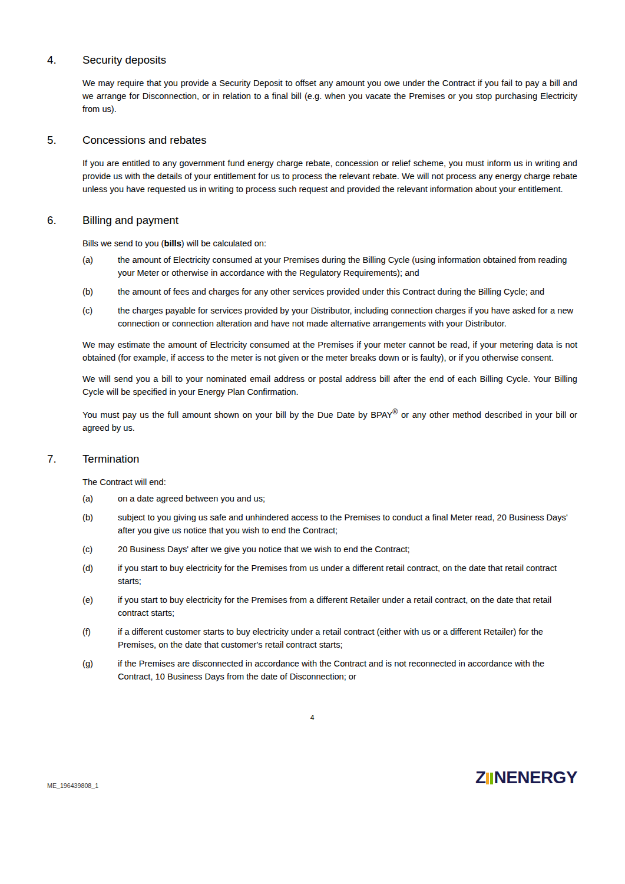4. Security deposits
We may require that you provide a Security Deposit to offset any amount you owe under the Contract if you fail to pay a bill and we arrange for Disconnection, or in relation to a final bill (e.g. when you vacate the Premises or you stop purchasing Electricity from us).
5. Concessions and rebates
If you are entitled to any government fund energy charge rebate, concession or relief scheme, you must inform us in writing and provide us with the details of your entitlement for us to process the relevant rebate. We will not process any energy charge rebate unless you have requested us in writing to process such request and provided the relevant information about your entitlement.
6. Billing and payment
Bills we send to you (bills) will be calculated on:
the amount of Electricity consumed at your Premises during the Billing Cycle (using information obtained from reading your Meter or otherwise in accordance with the Regulatory Requirements); and
the amount of fees and charges for any other services provided under this Contract during the Billing Cycle; and
the charges payable for services provided by your Distributor, including connection charges if you have asked for a new connection or connection alteration and have not made alternative arrangements with your Distributor.
We may estimate the amount of Electricity consumed at the Premises if your meter cannot be read, if your metering data is not obtained (for example, if access to the meter is not given or the meter breaks down or is faulty), or if you otherwise consent.
We will send you a bill to your nominated email address or postal address bill after the end of each Billing Cycle. Your Billing Cycle will be specified in your Energy Plan Confirmation.
You must pay us the full amount shown on your bill by the Due Date by BPAY® or any other method described in your bill or agreed by us.
7. Termination
The Contract will end:
on a date agreed between you and us;
subject to you giving us safe and unhindered access to the Premises to conduct a final Meter read, 20 Business Days' after you give us notice that you wish to end the Contract;
20 Business Days' after we give you notice that we wish to end the Contract;
if you start to buy electricity for the Premises from us under a different retail contract, on the date that retail contract starts;
if you start to buy electricity for the Premises from a different Retailer under a retail contract, on the date that retail contract starts;
if a different customer starts to buy electricity under a retail contract (either with us or a different Retailer) for the Premises, on the date that customer's retail contract starts;
if the Premises are disconnected in accordance with the Contract and is not reconnected in accordance with the Contract, 10 Business Days from the date of Disconnection; or
4
ME_196439808_1 Z NENERGY